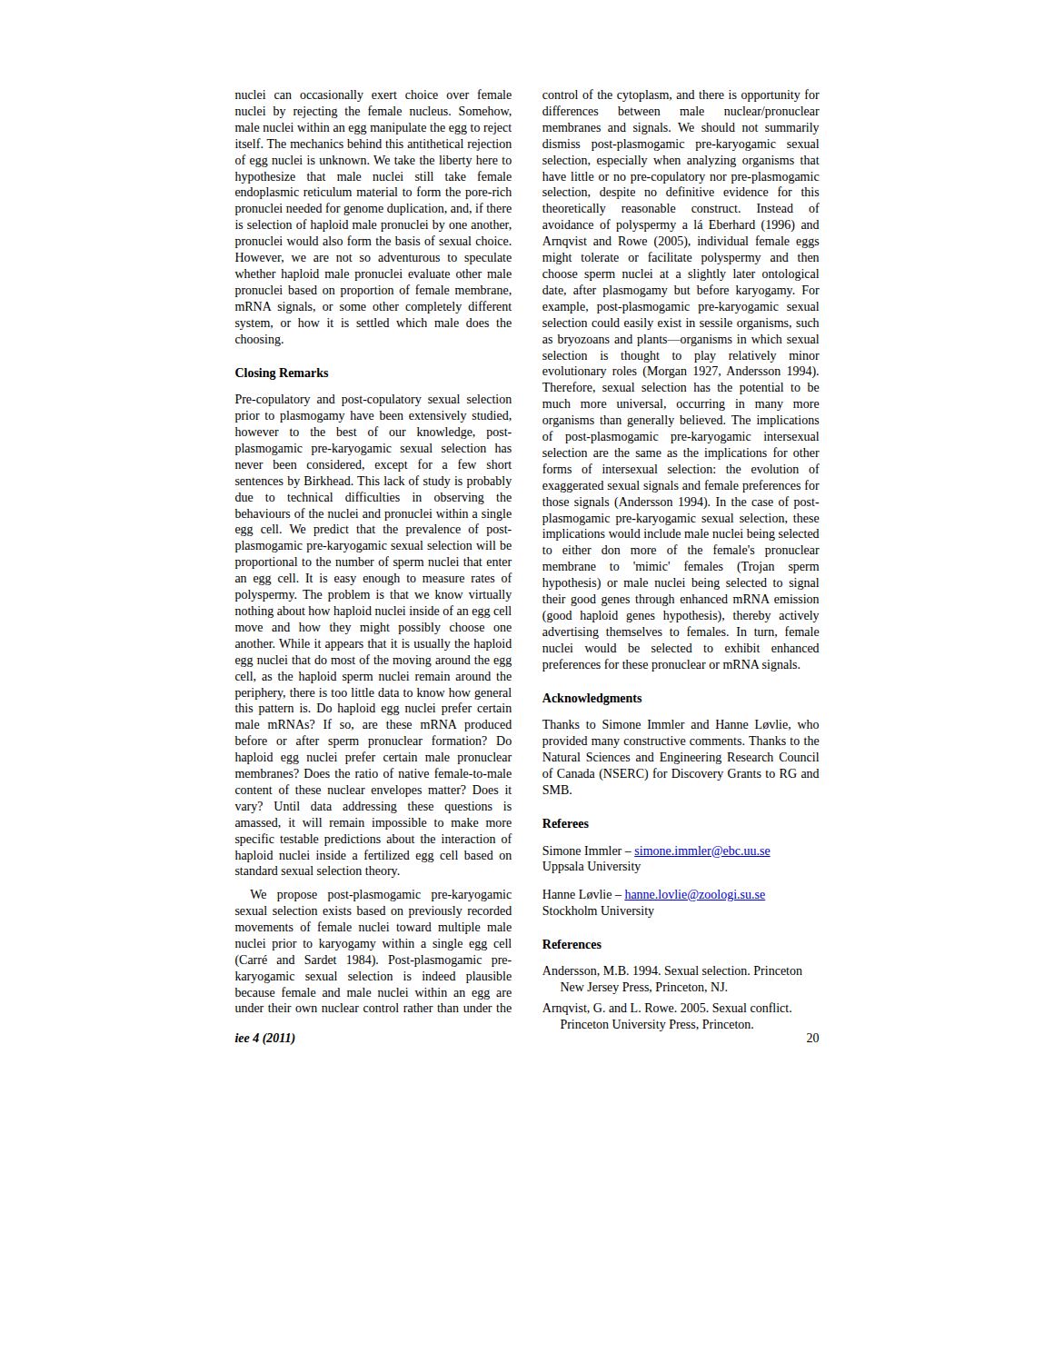nuclei can occasionally exert choice over female nuclei by rejecting the female nucleus. Somehow, male nuclei within an egg manipulate the egg to reject itself. The mechanics behind this antithetical rejection of egg nuclei is unknown. We take the liberty here to hypothesize that male nuclei still take female endoplasmic reticulum material to form the pore-rich pronuclei needed for genome duplication, and, if there is selection of haploid male pronuclei by one another, pronuclei would also form the basis of sexual choice. However, we are not so adventurous to speculate whether haploid male pronuclei evaluate other male pronuclei based on proportion of female membrane, mRNA signals, or some other completely different system, or how it is settled which male does the choosing.
Closing Remarks
Pre-copulatory and post-copulatory sexual selection prior to plasmogamy have been extensively studied, however to the best of our knowledge, post-plasmogamic pre-karyogamic sexual selection has never been considered, except for a few short sentences by Birkhead. This lack of study is probably due to technical difficulties in observing the behaviours of the nuclei and pronuclei within a single egg cell. We predict that the prevalence of post-plasmogamic pre-karyogamic sexual selection will be proportional to the number of sperm nuclei that enter an egg cell. It is easy enough to measure rates of polyspermy. The problem is that we know virtually nothing about how haploid nuclei inside of an egg cell move and how they might possibly choose one another. While it appears that it is usually the haploid egg nuclei that do most of the moving around the egg cell, as the haploid sperm nuclei remain around the periphery, there is too little data to know how general this pattern is. Do haploid egg nuclei prefer certain male mRNAs? If so, are these mRNA produced before or after sperm pronuclear formation? Do haploid egg nuclei prefer certain male pronuclear membranes? Does the ratio of native female-to-male content of these nuclear envelopes matter? Does it vary? Until data addressing these questions is amassed, it will remain impossible to make more specific testable predictions about the interaction of haploid nuclei inside a fertilized egg cell based on standard sexual selection theory.
We propose post-plasmogamic pre-karyogamic sexual selection exists based on previously recorded movements of female nuclei toward multiple male nuclei prior to karyogamy within a single egg cell (Carré and Sardet 1984). Post-plasmogamic pre-karyogamic sexual selection is indeed plausible because female and male nuclei within an egg are under their own nuclear control rather than under the control of the cytoplasm, and there is opportunity for differences between male nuclear/pronuclear membranes and signals. We should not summarily dismiss post-plasmogamic pre-karyogamic sexual selection, especially when analyzing organisms that have little or no pre-copulatory nor pre-plasmogamic selection, despite no definitive evidence for this theoretically reasonable construct. Instead of avoidance of polyspermy a lá Eberhard (1996) and Arnqvist and Rowe (2005), individual female eggs might tolerate or facilitate polyspermy and then choose sperm nuclei at a slightly later ontological date, after plasmogamy but before karyogamy. For example, post-plasmogamic pre-karyogamic sexual selection could easily exist in sessile organisms, such as bryozoans and plants—organisms in which sexual selection is thought to play relatively minor evolutionary roles (Morgan 1927, Andersson 1994). Therefore, sexual selection has the potential to be much more universal, occurring in many more organisms than generally believed. The implications of post-plasmogamic pre-karyogamic intersexual selection are the same as the implications for other forms of intersexual selection: the evolution of exaggerated sexual signals and female preferences for those signals (Andersson 1994). In the case of post-plasmogamic pre-karyogamic sexual selection, these implications would include male nuclei being selected to either don more of the female's pronuclear membrane to 'mimic' females (Trojan sperm hypothesis) or male nuclei being selected to signal their good genes through enhanced mRNA emission (good haploid genes hypothesis), thereby actively advertising themselves to females. In turn, female nuclei would be selected to exhibit enhanced preferences for these pronuclear or mRNA signals.
Acknowledgments
Thanks to Simone Immler and Hanne Løvlie, who provided many constructive comments. Thanks to the Natural Sciences and Engineering Research Council of Canada (NSERC) for Discovery Grants to RG and SMB.
Referees
Simone Immler – simone.immler@ebc.uu.se
Uppsala University
Hanne Løvlie – hanne.lovlie@zoologi.su.se
Stockholm University
References
Andersson, M.B. 1994. Sexual selection. Princeton New Jersey Press, Princeton, NJ.
Arnqvist, G. and L. Rowe. 2005. Sexual conflict. Princeton University Press, Princeton.
iee 4 (2011) 20